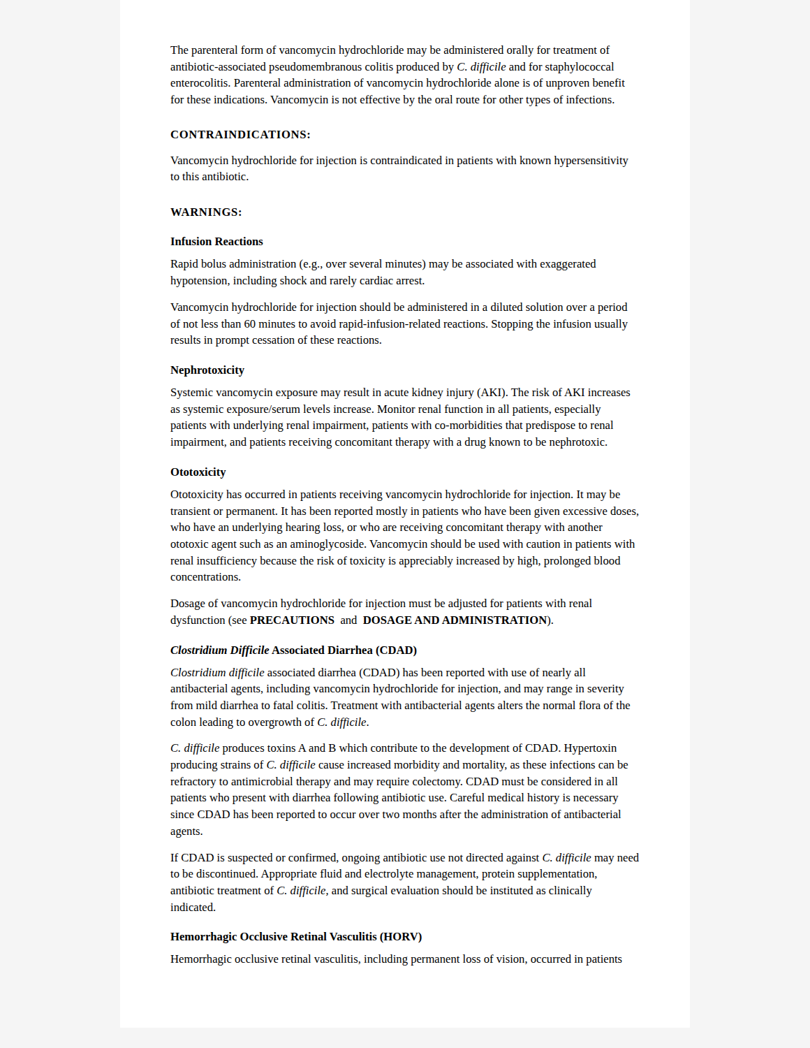The parenteral form of vancomycin hydrochloride may be administered orally for treatment of antibiotic-associated pseudomembranous colitis produced by C. difficile and for staphylococcal enterocolitis. Parenteral administration of vancomycin hydrochloride alone is of unproven benefit for these indications. Vancomycin is not effective by the oral route for other types of infections.
CONTRAINDICATIONS:
Vancomycin hydrochloride for injection is contraindicated in patients with known hypersensitivity to this antibiotic.
WARNINGS:
Infusion Reactions
Rapid bolus administration (e.g., over several minutes) may be associated with exaggerated hypotension, including shock and rarely cardiac arrest.
Vancomycin hydrochloride for injection should be administered in a diluted solution over a period of not less than 60 minutes to avoid rapid-infusion-related reactions. Stopping the infusion usually results in prompt cessation of these reactions.
Nephrotoxicity
Systemic vancomycin exposure may result in acute kidney injury (AKI). The risk of AKI increases as systemic exposure/serum levels increase. Monitor renal function in all patients, especially patients with underlying renal impairment, patients with co-morbidities that predispose to renal impairment, and patients receiving concomitant therapy with a drug known to be nephrotoxic.
Ototoxicity
Ototoxicity has occurred in patients receiving vancomycin hydrochloride for injection. It may be transient or permanent. It has been reported mostly in patients who have been given excessive doses, who have an underlying hearing loss, or who are receiving concomitant therapy with another ototoxic agent such as an aminoglycoside. Vancomycin should be used with caution in patients with renal insufficiency because the risk of toxicity is appreciably increased by high, prolonged blood concentrations.
Dosage of vancomycin hydrochloride for injection must be adjusted for patients with renal dysfunction (see PRECAUTIONS and DOSAGE AND ADMINISTRATION).
Clostridium Difficile Associated Diarrhea (CDAD)
Clostridium difficile associated diarrhea (CDAD) has been reported with use of nearly all antibacterial agents, including vancomycin hydrochloride for injection, and may range in severity from mild diarrhea to fatal colitis. Treatment with antibacterial agents alters the normal flora of the colon leading to overgrowth of C. difficile.
C. difficile produces toxins A and B which contribute to the development of CDAD. Hypertoxin producing strains of C. difficile cause increased morbidity and mortality, as these infections can be refractory to antimicrobial therapy and may require colectomy. CDAD must be considered in all patients who present with diarrhea following antibiotic use. Careful medical history is necessary since CDAD has been reported to occur over two months after the administration of antibacterial agents.
If CDAD is suspected or confirmed, ongoing antibiotic use not directed against C. difficile may need to be discontinued. Appropriate fluid and electrolyte management, protein supplementation, antibiotic treatment of C. difficile, and surgical evaluation should be instituted as clinically indicated.
Hemorrhagic Occlusive Retinal Vasculitis (HORV)
Hemorrhagic occlusive retinal vasculitis, including permanent loss of vision, occurred in patients